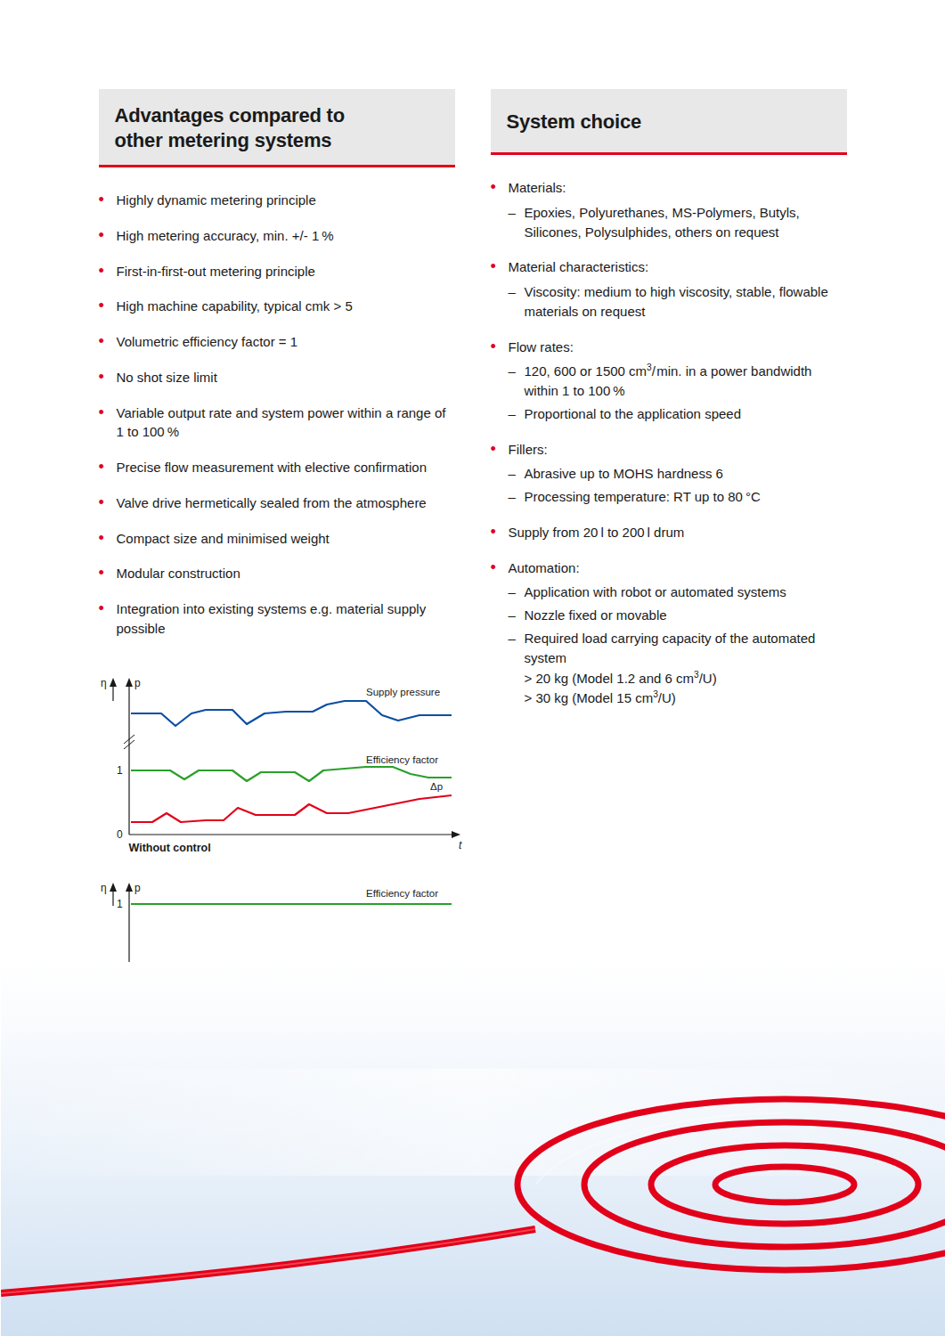Advantages compared to
other metering systems
Highly dynamic metering principle
High metering accuracy, min. +/- 1 %
First-in-first-out metering principle
High machine capability, typical cmk > 5
Volumetric efficiency factor = 1
No shot size limit
Variable output rate and system power within a range of 1 to 100 %
Precise flow measurement with elective confirmation
Valve drive hermetically sealed from the atmosphere
Compact size and minimised weight
Modular construction
Integration into existing systems e.g. material supply possible
η p 0 1 t Supply pressure Efficiency factor Δp
Without control
η p 0 1 t Efficiency factor Δp
With active control
System choice
Materials:
Epoxies, Polyurethanes, MS-Polymers, Butyls, Silicones, Polysulphides, others on request
Material characteristics:
Viscosity: medium to high viscosity, stable, flowable materials on request
Flow rates:
120, 600 or 1500 cm3/ min. in a power bandwidth within 1 to 100 %
Proportional to the application speed
Fillers:
Abrasive up to MOHS hardness 6
Processing temperature: RT up to 80 °C
Supply from 20 l to 200 l drum
Automation:
Application with robot or automated systems
Nozzle fixed or movable
Required load carrying capacity of the automated system
> 20 kg (Model 1.2 and 6 cm3/U)
> 30 kg (Model 15 cm3/U)